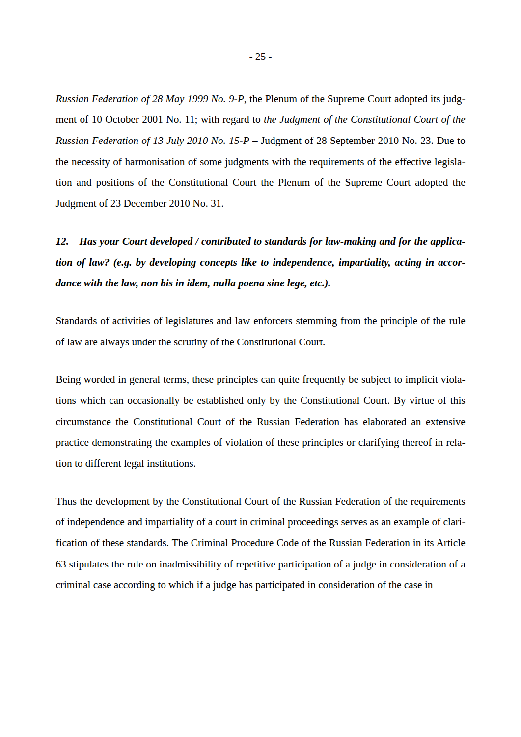- 25 -
Russian Federation of 28 May 1999 No. 9-P, the Plenum of the Supreme Court adopted its judgment of 10 October 2001 No. 11; with regard to the Judgment of the Constitutional Court of the Russian Federation of 13 July 2010 No. 15-P – Judgment of 28 September 2010 No. 23. Due to the necessity of harmonisation of some judgments with the requirements of the effective legislation and positions of the Constitutional Court the Plenum of the Supreme Court adopted the Judgment of 23 December 2010 No. 31.
12. Has your Court developed / contributed to standards for law-making and for the application of law? (e.g. by developing concepts like to independence, impartiality, acting in accordance with the law, non bis in idem, nulla poena sine lege, etc.).
Standards of activities of legislatures and law enforcers stemming from the principle of the rule of law are always under the scrutiny of the Constitutional Court.
Being worded in general terms, these principles can quite frequently be subject to implicit violations which can occasionally be established only by the Constitutional Court. By virtue of this circumstance the Constitutional Court of the Russian Federation has elaborated an extensive practice demonstrating the examples of violation of these principles or clarifying thereof in relation to different legal institutions.
Thus the development by the Constitutional Court of the Russian Federation of the requirements of independence and impartiality of a court in criminal proceedings serves as an example of clarification of these standards. The Criminal Procedure Code of the Russian Federation in its Article 63 stipulates the rule on inadmissibility of repetitive participation of a judge in consideration of a criminal case according to which if a judge has participated in consideration of the case in